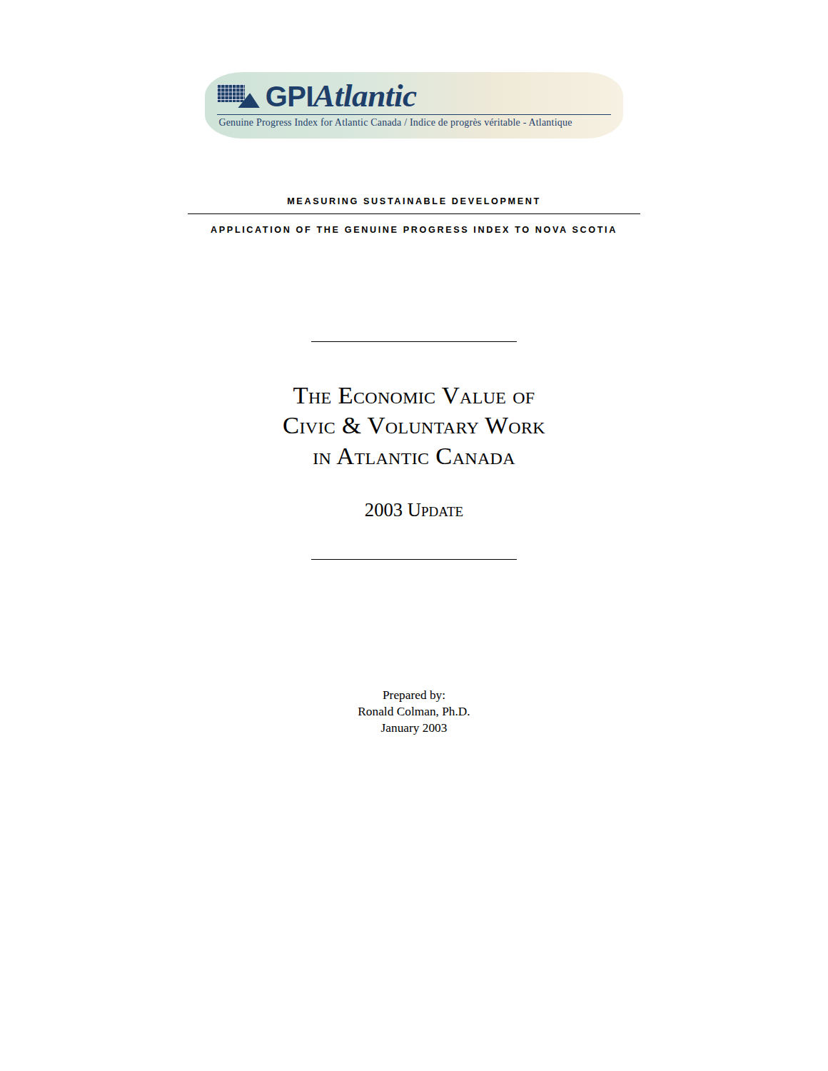GPI Atlantic
Genuine Progress Index for Atlantic Canada / Indice de progrès véritable - Atlantique
MEASURING SUSTAINABLE DEVELOPMENT
APPLICATION OF THE GENUINE PROGRESS INDEX TO NOVA SCOTIA
The Economic Value of
Civic & Voluntary Work
in Atlantic Canada
2003 Update
Prepared by:
Ronald Colman, Ph.D.
January 2003